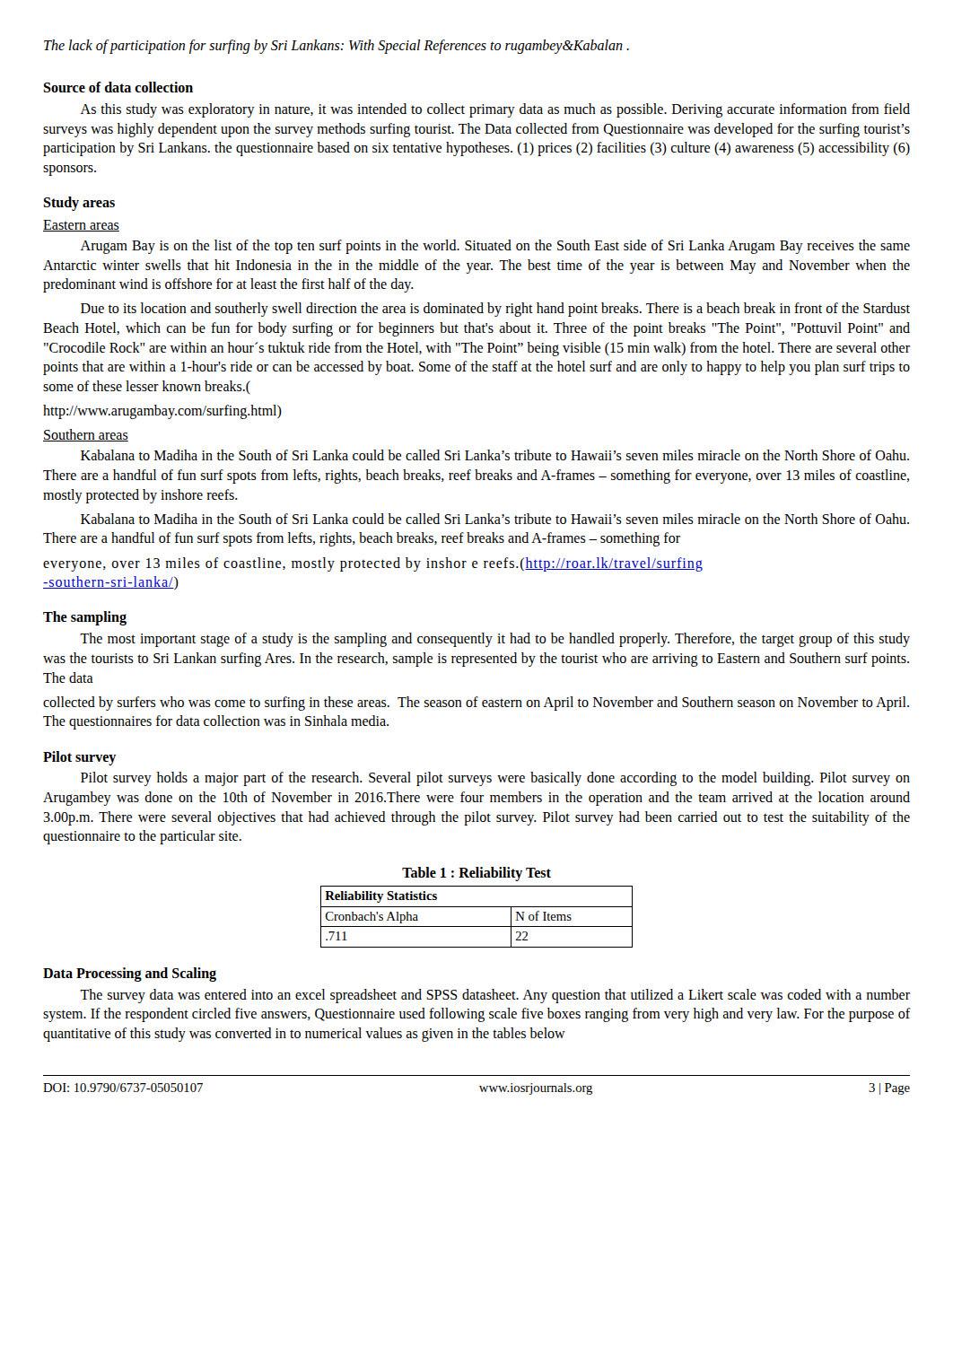The lack of participation for surfing by Sri Lankans: With Special References to rugambey&Kabalan .
Source of data collection
As this study was exploratory in nature, it was intended to collect primary data as much as possible. Deriving accurate information from field surveys was highly dependent upon the survey methods surfing tourist. The Data collected from Questionnaire was developed for the surfing tourist’s participation by Sri Lankans. the questionnaire based on six tentative hypotheses. (1) prices (2) facilities (3) culture (4) awareness (5) accessibility (6) sponsors.
Study areas
Eastern areas
Arugam Bay is on the list of the top ten surf points in the world. Situated on the South East side of Sri Lanka Arugam Bay receives the same Antarctic winter swells that hit Indonesia in the in the middle of the year. The best time of the year is between May and November when the predominant wind is offshore for at least the first half of the day.
Due to its location and southerly swell direction the area is dominated by right hand point breaks. There is a beach break in front of the Stardust Beach Hotel, which can be fun for body surfing or for beginners but that's about it. Three of the point breaks "The Point", "Pottuvil Point" and "Crocodile Rock" are within an hour´s tuktuk ride from the Hotel, with "The Point” being visible (15 min walk) from the hotel. There are several other points that are within a 1-hour's ride or can be accessed by boat. Some of the staff at the hotel surf and are only to happy to help you plan surf trips to some of these lesser known breaks.(
http://www.arugambay.com/surfing.html)
Southern areas
Kabalana to Madiha in the South of Sri Lanka could be called Sri Lanka’s tribute to Hawaii’s seven miles miracle on the North Shore of Oahu. There are a handful of fun surf spots from lefts, rights, beach breaks, reef breaks and A-frames – something for everyone, over 13 miles of coastline, mostly protected by inshore reefs.
Kabalana to Madiha in the South of Sri Lanka could be called Sri Lanka’s tribute to Hawaii’s seven miles miracle on the North Shore of Oahu. There are a handful of fun surf spots from lefts, rights, beach breaks, reef breaks and A-frames – something for
everyone, over 13 miles of coastline, mostly protected by inshor e reefs.(http://roar.lk/travel/surfing
-southern-sri-lanka/)
The sampling
The most important stage of a study is the sampling and consequently it had to be handled properly. Therefore, the target group of this study was the tourists to Sri Lankan surfing Ares. In the research, sample is represented by the tourist who are arriving to Eastern and Southern surf points. The data
collected by surfers who was come to surfing in these areas. The season of eastern on April to November and Southern season on November to April. The questionnaires for data collection was in Sinhala media.
Pilot survey
Pilot survey holds a major part of the research. Several pilot surveys were basically done according to the model building. Pilot survey on Arugambey was done on the 10th of November in 2016.There were four members in the operation and the team arrived at the location around 3.00p.m. There were several objectives that had achieved through the pilot survey. Pilot survey had been carried out to test the suitability of the questionnaire to the particular site.
Table 1 : Reliability Test
| Reliability Statistics |
| Cronbach's Alpha | N of Items |
| .711 | 22 |
Data Processing and Scaling
The survey data was entered into an excel spreadsheet and SPSS datasheet. Any question that utilized a Likert scale was coded with a number system. If the respondent circled five answers, Questionnaire used following scale five boxes ranging from very high and very law. For the purpose of quantitative of this study was converted in to numerical values as given in the tables below
DOI: 10.9790/6737-05050107 www.iosrjournals.org 3 | Page